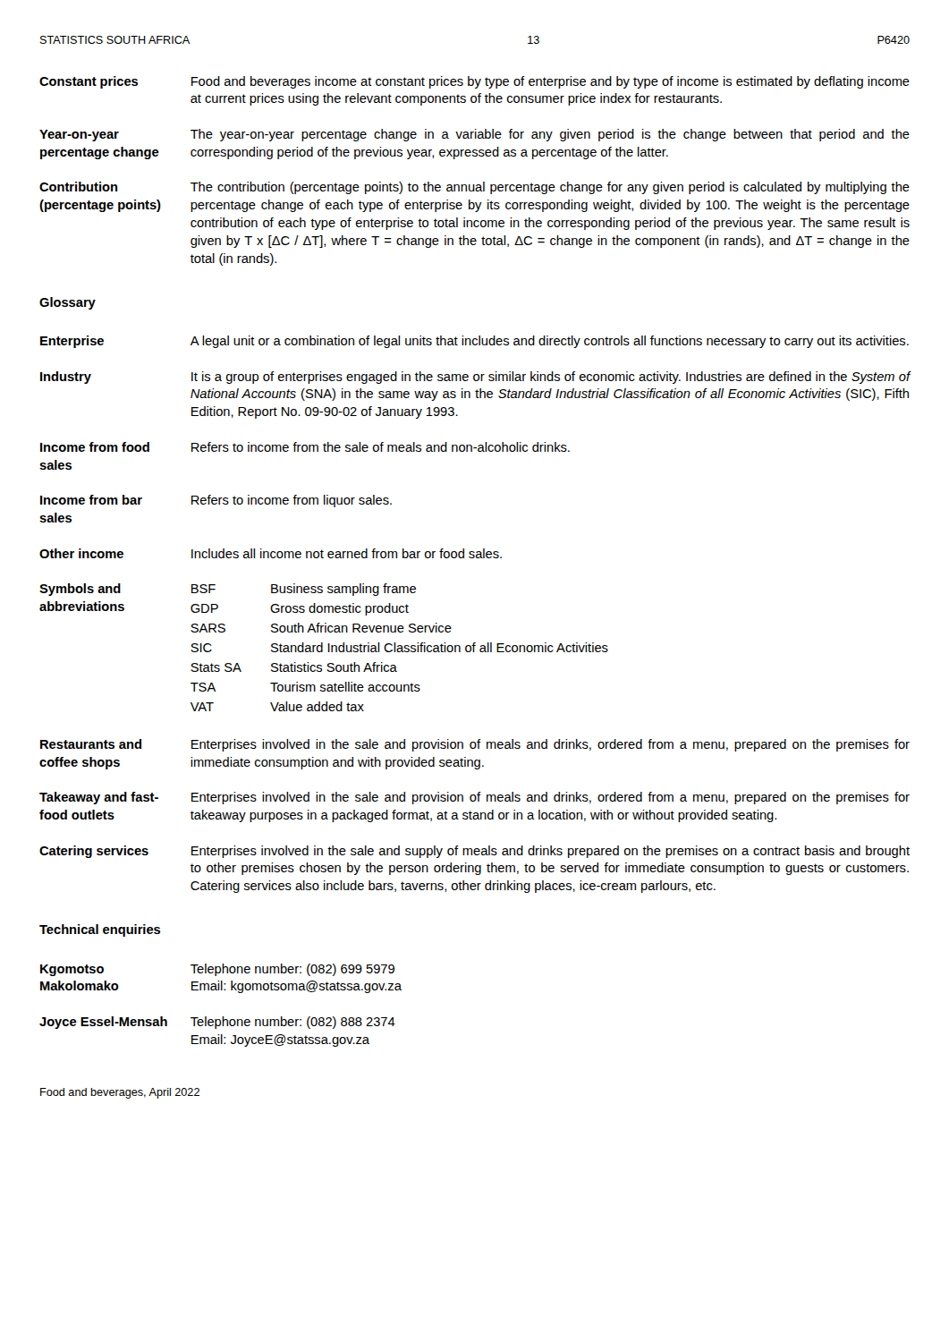STATISTICS SOUTH AFRICA
13
P6420
Constant prices
Food and beverages income at constant prices by type of enterprise and by type of income is estimated by deflating income at current prices using the relevant components of the consumer price index for restaurants.
Year-on-year percentage change
The year-on-year percentage change in a variable for any given period is the change between that period and the corresponding period of the previous year, expressed as a percentage of the latter.
Contribution (percentage points)
The contribution (percentage points) to the annual percentage change for any given period is calculated by multiplying the percentage change of each type of enterprise by its corresponding weight, divided by 100. The weight is the percentage contribution of each type of enterprise to total income in the corresponding period of the previous year. The same result is given by T x [ΔC / ΔT], where T = change in the total, ΔC = change in the component (in rands), and ΔT = change in the total (in rands).
Glossary
Enterprise
A legal unit or a combination of legal units that includes and directly controls all functions necessary to carry out its activities.
Industry
It is a group of enterprises engaged in the same or similar kinds of economic activity. Industries are defined in the System of National Accounts (SNA) in the same way as in the Standard Industrial Classification of all Economic Activities (SIC), Fifth Edition, Report No. 09-90-02 of January 1993.
Income from food sales
Refers to income from the sale of meals and non-alcoholic drinks.
Income from bar sales
Refers to income from liquor sales.
Other income
Includes all income not earned from bar or food sales.
Symbols and abbreviations
| BSF | Business sampling frame |
| GDP | Gross domestic product |
| SARS | South African Revenue Service |
| SIC | Standard Industrial Classification of all Economic Activities |
| Stats SA | Statistics South Africa |
| TSA | Tourism satellite accounts |
| VAT | Value added tax |
Restaurants and coffee shops
Enterprises involved in the sale and provision of meals and drinks, ordered from a menu, prepared on the premises for immediate consumption and with provided seating.
Takeaway and fast-food outlets
Enterprises involved in the sale and provision of meals and drinks, ordered from a menu, prepared on the premises for takeaway purposes in a packaged format, at a stand or in a location, with or without provided seating.
Catering services
Enterprises involved in the sale and supply of meals and drinks prepared on the premises on a contract basis and brought to other premises chosen by the person ordering them, to be served for immediate consumption to guests or customers. Catering services also include bars, taverns, other drinking places, ice-cream parlours, etc.
Technical enquiries
Kgomotso Makolomako
Telephone number: (082) 699 5979
Email: kgomotsoma@statssa.gov.za
Joyce Essel-Mensah
Telephone number: (082) 888 2374
Email: JoyceE@statssa.gov.za
Food and beverages, April 2022